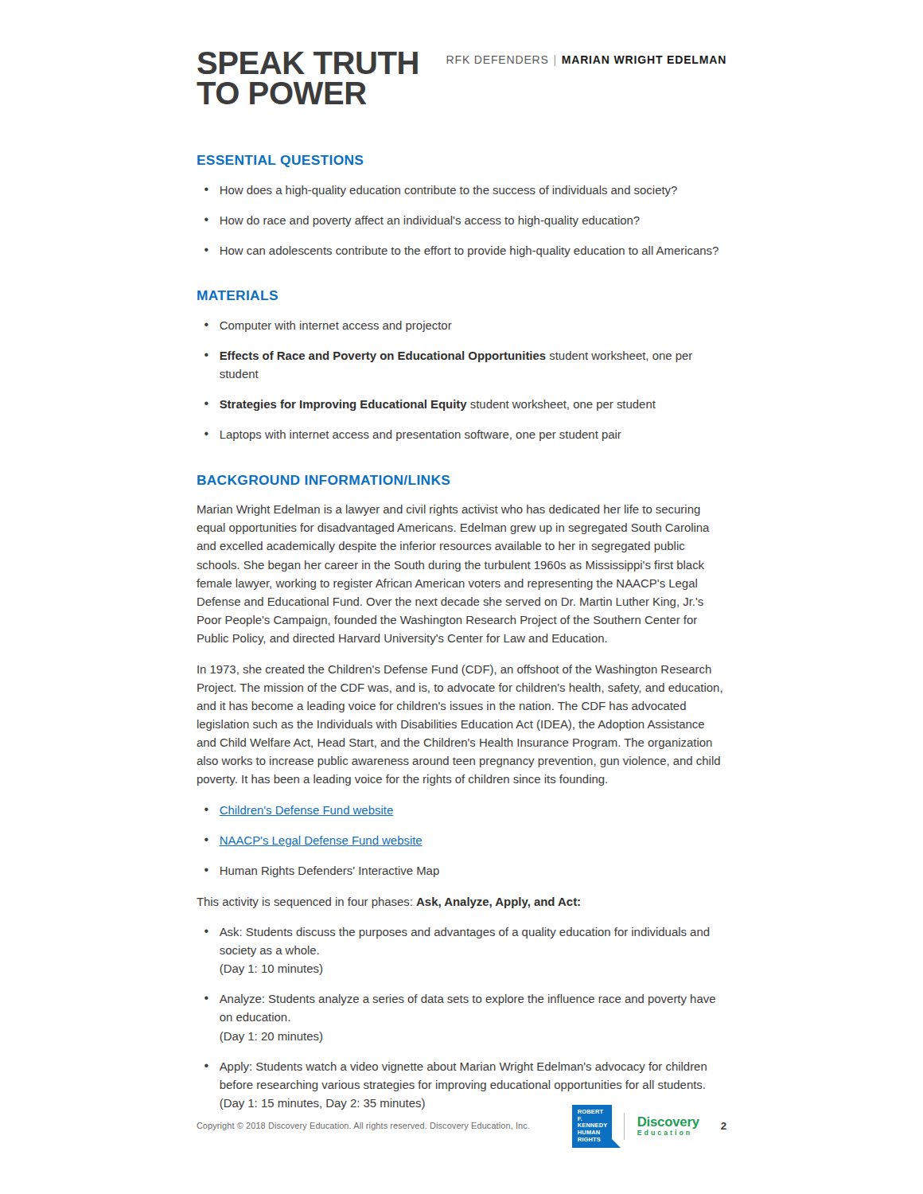Speak Truth
to Power
RFK Defenders|Marian Wright Edelman
Essential Questions
How does a high-quality education contribute to the success of individuals and society?
How do race and poverty affect an individual's access to high-quality education?
How can adolescents contribute to the effort to provide high-quality education to all Americans?
Materials
Computer with internet access and projector
Effects of Race and Poverty on Educational Opportunities student worksheet, one per student
Strategies for Improving Educational Equity student worksheet, one per student
Laptops with internet access and presentation software, one per student pair
Background Information/Links
Marian Wright Edelman is a lawyer and civil rights activist who has dedicated her life to securing equal opportunities for disadvantaged Americans. Edelman grew up in segregated South Carolina and excelled academically despite the inferior resources available to her in segregated public schools. She began her career in the South during the turbulent 1960s as Mississippi's first black female lawyer, working to register African American voters and representing the NAACP's Legal Defense and Educational Fund. Over the next decade she served on Dr. Martin Luther King, Jr.'s Poor People's Campaign, founded the Washington Research Project of the Southern Center for Public Policy, and directed Harvard University's Center for Law and Education.
In 1973, she created the Children's Defense Fund (CDF), an offshoot of the Washington Research Project. The mission of the CDF was, and is, to advocate for children's health, safety, and education, and it has become a leading voice for children's issues in the nation. The CDF has advocated legislation such as the Individuals with Disabilities Education Act (IDEA), the Adoption Assistance and Child Welfare Act, Head Start, and the Children's Health Insurance Program. The organization also works to increase public awareness around teen pregnancy prevention, gun violence, and child poverty. It has been a leading voice for the rights of children since its founding.
Children's Defense Fund website
NAACP's Legal Defense Fund website
Human Rights Defenders' Interactive Map
This activity is sequenced in four phases: Ask, Analyze, Apply, and Act:
Ask: Students discuss the purposes and advantages of a quality education for individuals and society as a whole.
(Day 1: 10 minutes)
Analyze: Students analyze a series of data sets to explore the influence race and poverty have on education.
(Day 1: 20 minutes)
Apply: Students watch a video vignette about Marian Wright Edelman's advocacy for children before researching various strategies for improving educational opportunities for all students. (Day 1: 15 minutes, Day 2: 35 minutes)
Copyright © 2018 Discovery Education. All rights reserved. Discovery Education, Inc.
Robert F.
Kennedy
Human
Rights
Discovery Education
2